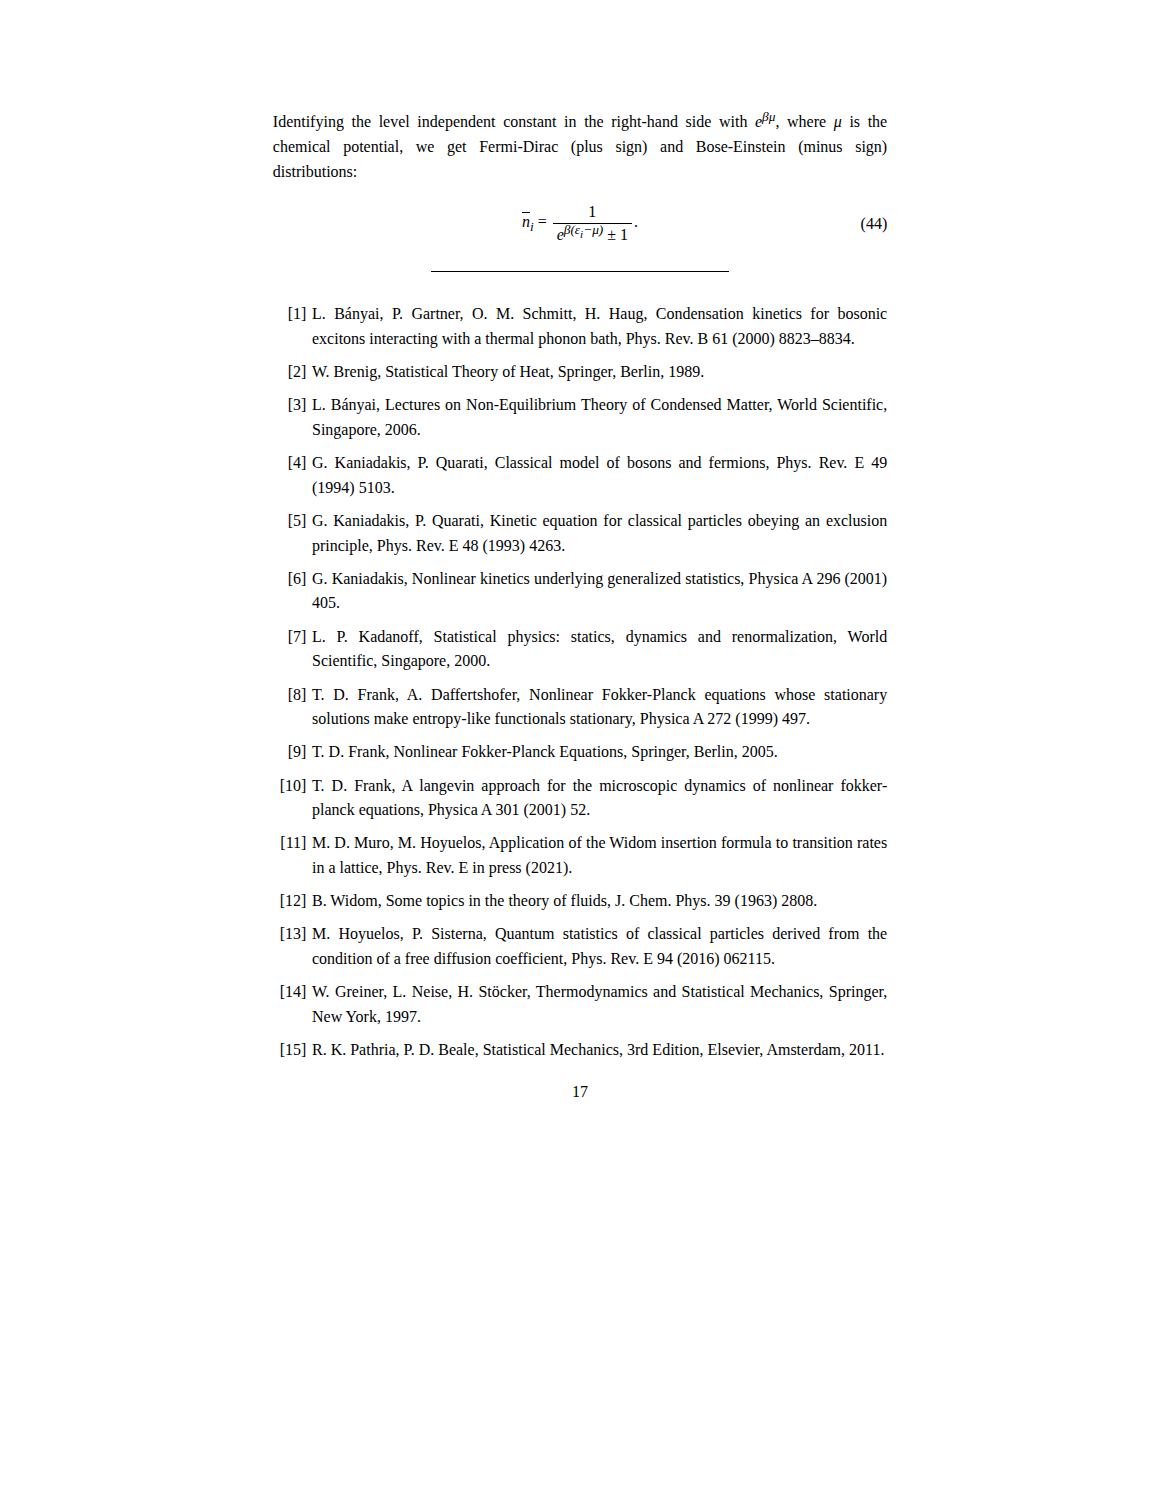Identifying the level independent constant in the right-hand side with eβμ, where μ is the chemical potential, we get Fermi-Dirac (plus sign) and Bose-Einstein (minus sign) distributions:
ni = 1 eβ(εi−μ) ± 1 . (44)
[1] L. Bányai, P. Gartner, O. M. Schmitt, H. Haug, Condensation kinetics for bosonic excitons interacting with a thermal phonon bath, Phys. Rev. B 61 (2000) 8823–8834.
[2] W. Brenig, Statistical Theory of Heat, Springer, Berlin, 1989.
[3] L. Bányai, Lectures on Non-Equilibrium Theory of Condensed Matter, World Scientific, Singapore, 2006.
[4] G. Kaniadakis, P. Quarati, Classical model of bosons and fermions, Phys. Rev. E 49 (1994) 5103.
[5] G. Kaniadakis, P. Quarati, Kinetic equation for classical particles obeying an exclusion principle, Phys. Rev. E 48 (1993) 4263.
[6] G. Kaniadakis, Nonlinear kinetics underlying generalized statistics, Physica A 296 (2001) 405.
[7] L. P. Kadanoff, Statistical physics: statics, dynamics and renormalization, World Scientific, Singapore, 2000.
[8] T. D. Frank, A. Daffertshofer, Nonlinear Fokker-Planck equations whose stationary solutions make entropy-like functionals stationary, Physica A 272 (1999) 497.
[9] T. D. Frank, Nonlinear Fokker-Planck Equations, Springer, Berlin, 2005.
[10] T. D. Frank, A langevin approach for the microscopic dynamics of nonlinear fokker-planck equations, Physica A 301 (2001) 52.
[11] M. D. Muro, M. Hoyuelos, Application of the Widom insertion formula to transition rates in a lattice, Phys. Rev. E in press (2021).
[12] B. Widom, Some topics in the theory of fluids, J. Chem. Phys. 39 (1963) 2808.
[13] M. Hoyuelos, P. Sisterna, Quantum statistics of classical particles derived from the condition of a free diffusion coefficient, Phys. Rev. E 94 (2016) 062115.
[14] W. Greiner, L. Neise, H. Stöcker, Thermodynamics and Statistical Mechanics, Springer, New York, 1997.
[15] R. K. Pathria, P. D. Beale, Statistical Mechanics, 3rd Edition, Elsevier, Amsterdam, 2011.
17